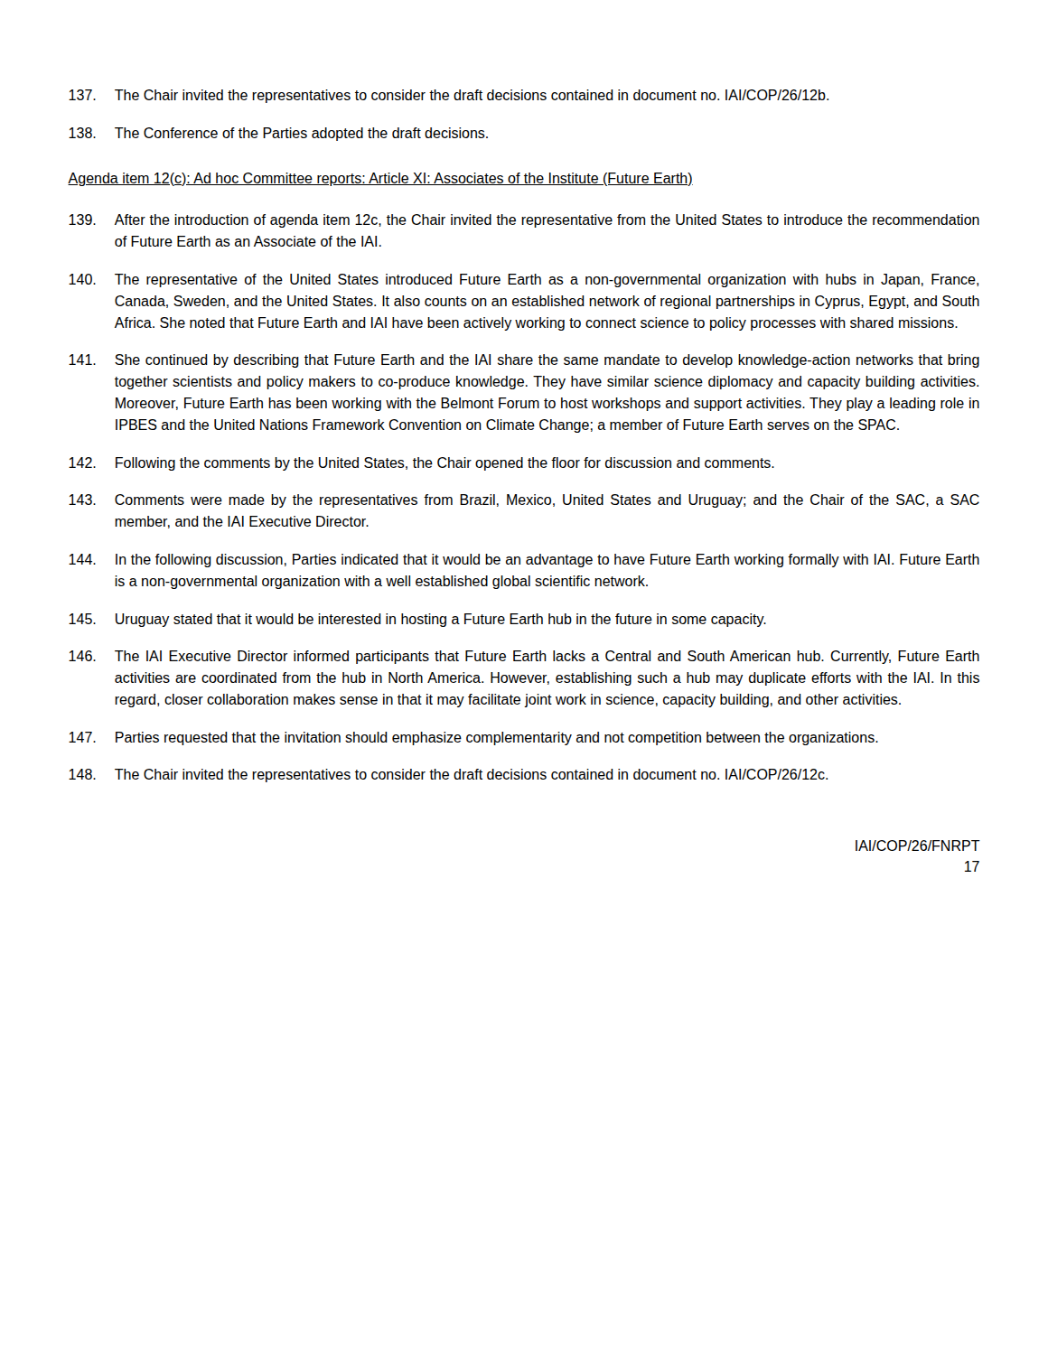137. The Chair invited the representatives to consider the draft decisions contained in document no. IAI/COP/26/12b.
138. The Conference of the Parties adopted the draft decisions.
Agenda item 12(c): Ad hoc Committee reports: Article XI: Associates of the Institute (Future Earth)
139. After the introduction of agenda item 12c, the Chair invited the representative from the United States to introduce the recommendation of Future Earth as an Associate of the IAI.
140. The representative of the United States introduced Future Earth as a non-governmental organization with hubs in Japan, France, Canada, Sweden, and the United States. It also counts on an established network of regional partnerships in Cyprus, Egypt, and South Africa. She noted that Future Earth and IAI have been actively working to connect science to policy processes with shared missions.
141. She continued by describing that Future Earth and the IAI share the same mandate to develop knowledge-action networks that bring together scientists and policy makers to co-produce knowledge. They have similar science diplomacy and capacity building activities. Moreover, Future Earth has been working with the Belmont Forum to host workshops and support activities. They play a leading role in IPBES and the United Nations Framework Convention on Climate Change; a member of Future Earth serves on the SPAC.
142. Following the comments by the United States, the Chair opened the floor for discussion and comments.
143. Comments were made by the representatives from Brazil, Mexico, United States and Uruguay; and the Chair of the SAC, a SAC member, and the IAI Executive Director.
144. In the following discussion, Parties indicated that it would be an advantage to have Future Earth working formally with IAI. Future Earth is a non-governmental organization with a well established global scientific network.
145. Uruguay stated that it would be interested in hosting a Future Earth hub in the future in some capacity.
146. The IAI Executive Director informed participants that Future Earth lacks a Central and South American hub. Currently, Future Earth activities are coordinated from the hub in North America. However, establishing such a hub may duplicate efforts with the IAI. In this regard, closer collaboration makes sense in that it may facilitate joint work in science, capacity building, and other activities.
147. Parties requested that the invitation should emphasize complementarity and not competition between the organizations.
148. The Chair invited the representatives to consider the draft decisions contained in document no. IAI/COP/26/12c.
IAI/COP/26/FNRPT
17